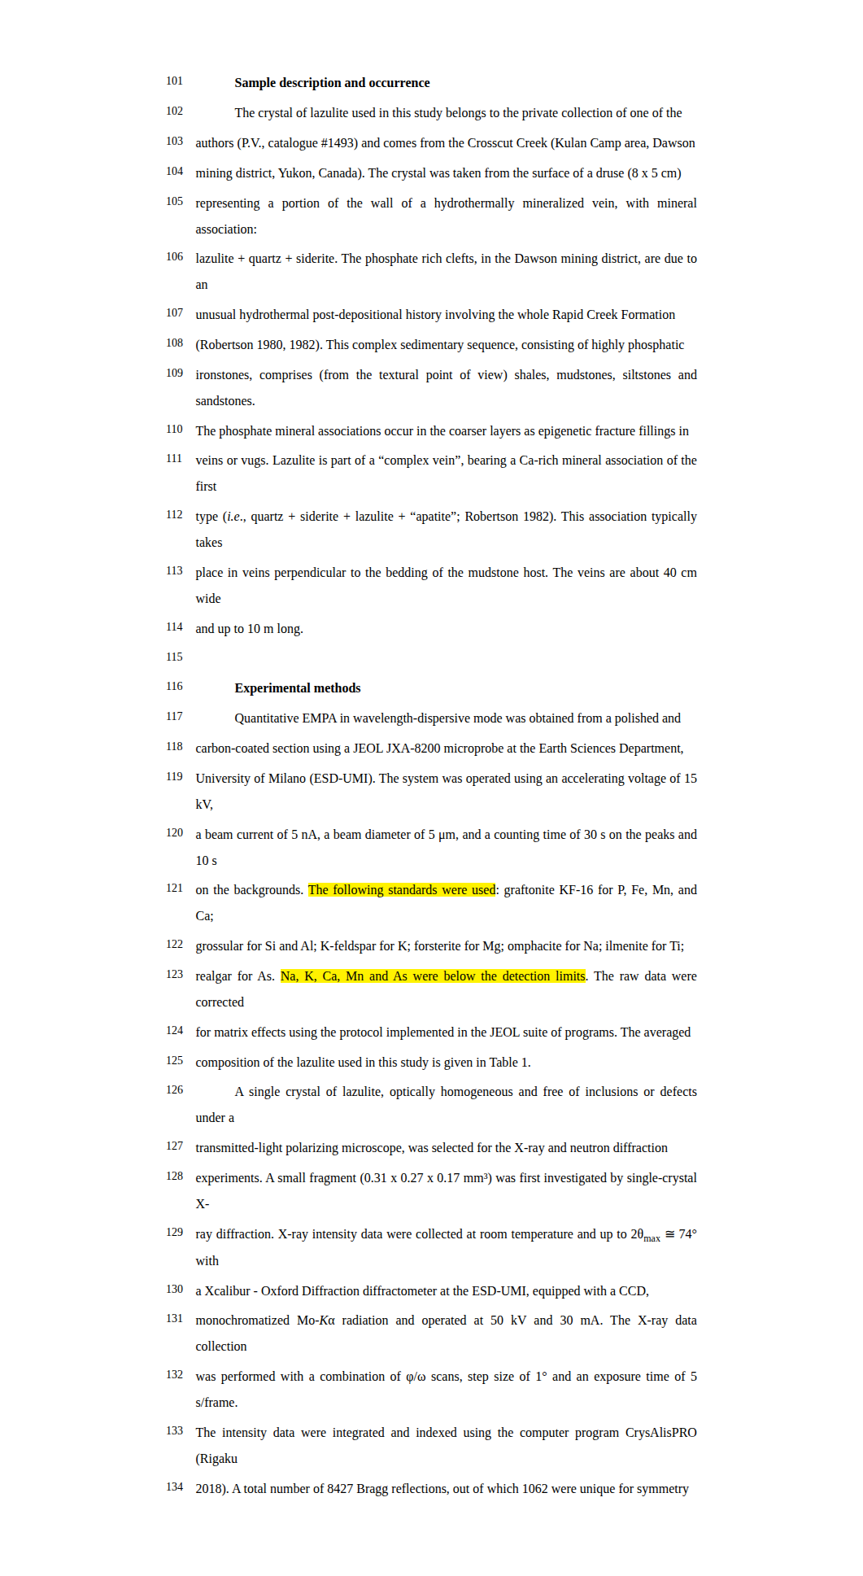101
Sample description and occurrence
102
The crystal of lazulite used in this study belongs to the private collection of one of the
103
authors (P.V., catalogue #1493) and comes from the Crosscut Creek (Kulan Camp area, Dawson
104
mining district, Yukon, Canada). The crystal was taken from the surface of a druse (8 x 5 cm)
105
representing a portion of the wall of a hydrothermally mineralized vein, with mineral association:
106
lazulite + quartz + siderite. The phosphate rich clefts, in the Dawson mining district, are due to an
107
unusual hydrothermal post-depositional history involving the whole Rapid Creek Formation
108
(Robertson 1980, 1982). This complex sedimentary sequence, consisting of highly phosphatic
109
ironstones, comprises (from the textural point of view) shales, mudstones, siltstones and sandstones.
110
The phosphate mineral associations occur in the coarser layers as epigenetic fracture fillings in
111
veins or vugs. Lazulite is part of a “complex vein”, bearing a Ca-rich mineral association of the first
112
type (i.e., quartz + siderite + lazulite + “apatite”; Robertson 1982). This association typically takes
113
place in veins perpendicular to the bedding of the mudstone host. The veins are about 40 cm wide
114
and up to 10 m long.
115
116
Experimental methods
117
Quantitative EMPA in wavelength-dispersive mode was obtained from a polished and
118
carbon-coated section using a JEOL JXA-8200 microprobe at the Earth Sciences Department,
119
University of Milano (ESD-UMI). The system was operated using an accelerating voltage of 15 kV,
120
a beam current of 5 nA, a beam diameter of 5 μm, and a counting time of 30 s on the peaks and 10 s
121
on the backgrounds. The following standards were used: graftonite KF-16 for P, Fe, Mn, and Ca;
122
grossular for Si and Al; K-feldspar for K; forsterite for Mg; omphacite for Na; ilmenite for Ti;
123
realgar for As. Na, K, Ca, Mn and As were below the detection limits. The raw data were corrected
124
for matrix effects using the protocol implemented in the JEOL suite of programs. The averaged
125
composition of the lazulite used in this study is given in Table 1.
126
A single crystal of lazulite, optically homogeneous and free of inclusions or defects under a
127
transmitted-light polarizing microscope, was selected for the X-ray and neutron diffraction
128
experiments. A small fragment (0.31 x 0.27 x 0.17 mm³) was first investigated by single-crystal X-
129
ray diffraction. X-ray intensity data were collected at room temperature and up to 2θmax ≅ 74° with
130
a Xcalibur - Oxford Diffraction diffractometer at the ESD-UMI, equipped with a CCD,
131
monochromatized Mo-Kα radiation and operated at 50 kV and 30 mA. The X-ray data collection
132
was performed with a combination of φ/ω scans, step size of 1° and an exposure time of 5 s/frame.
133
The intensity data were integrated and indexed using the computer program CrysAlisPRO (Rigaku
134
2018). A total number of 8427 Bragg reflections, out of which 1062 were unique for symmetry